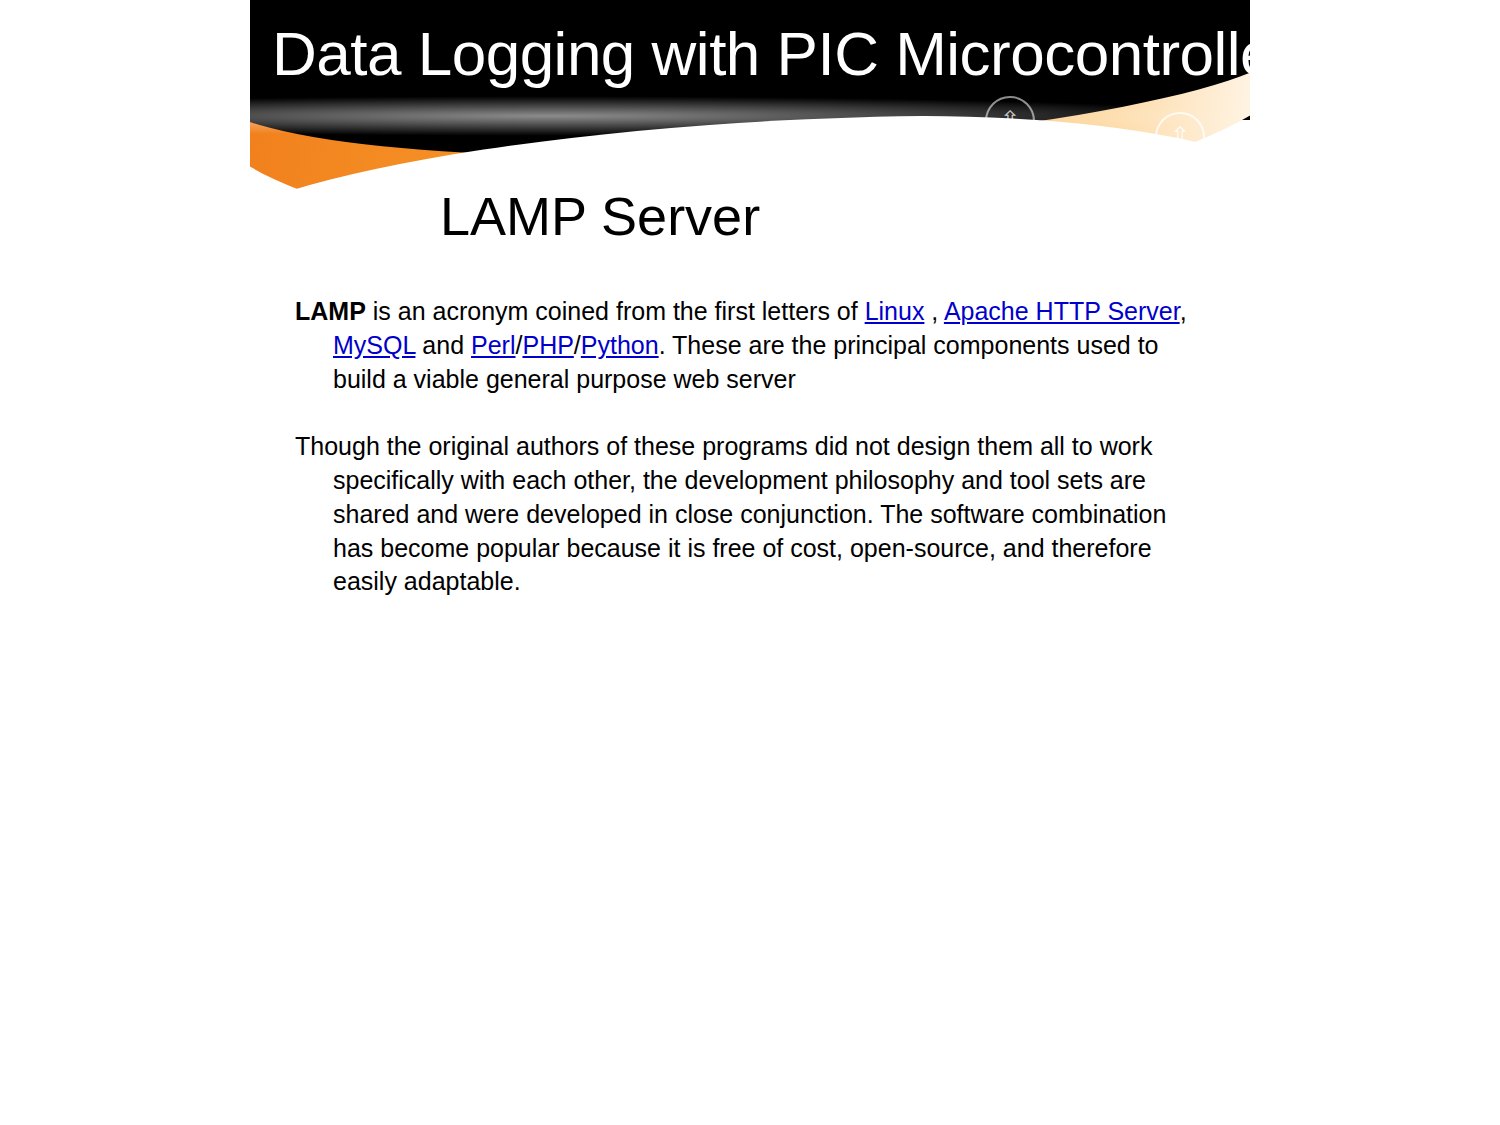⇧
⇧
Data Logging with PIC Microcontrollers
LAMP Server
LAMP is an acronym coined from the first letters of Linux , Apache HTTP Server, MySQL and Perl/PHP/Python. These are the principal components used to build a viable general purpose web server
Though the original authors of these programs did not design them all to work specifically with each other, the development philosophy and tool sets are shared and were developed in close conjunction. The software combination has become popular because it is free of cost, open-source, and therefore easily adaptable.